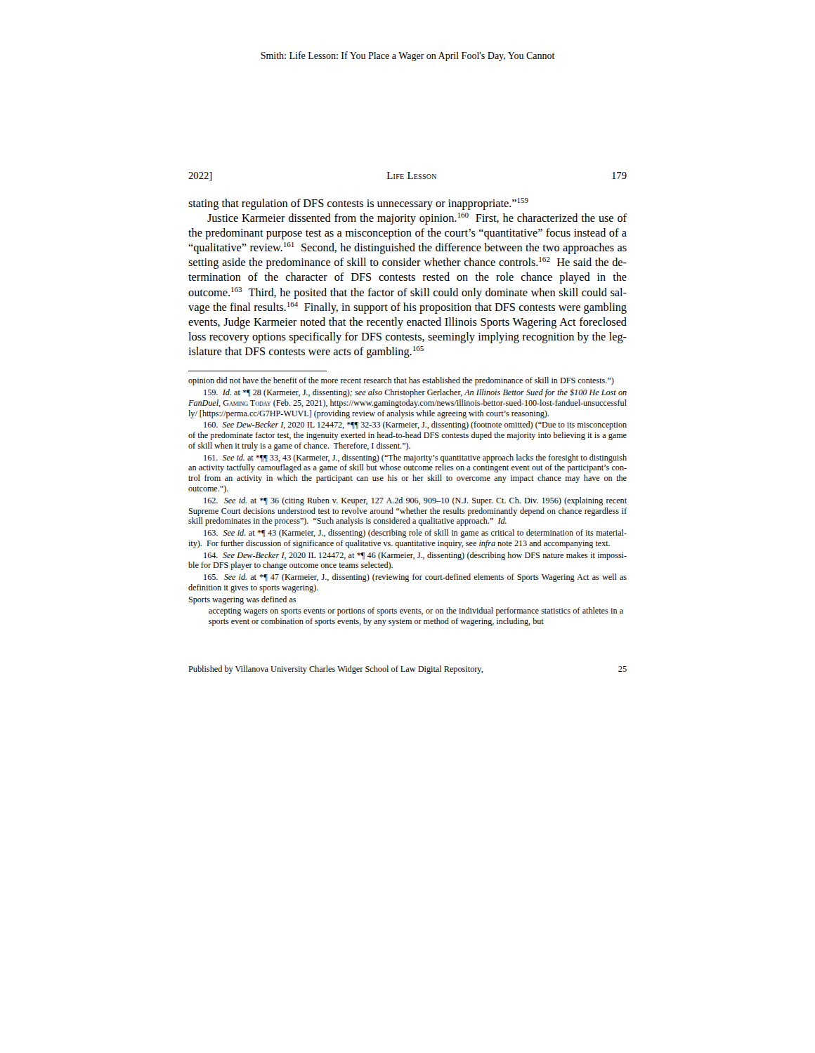Smith: Life Lesson: If You Place a Wager on April Fool's Day, You Cannot
2022] Life Lesson 179
stating that regulation of DFS contests is unnecessary or inappropriate.”159
Justice Karmeier dissented from the majority opinion.160 First, he characterized the use of the predominant purpose test as a misconception of the court’s “quantitative” focus instead of a “qualitative” review.161 Second, he distinguished the difference between the two approaches as setting aside the predominance of skill to consider whether chance controls.162 He said the determination of the character of DFS contests rested on the role chance played in the outcome.163 Third, he posited that the factor of skill could only dominate when skill could salvage the final results.164 Finally, in support of his proposition that DFS contests were gambling events, Judge Karmeier noted that the recently enacted Illinois Sports Wagering Act foreclosed loss recovery options specifically for DFS contests, seemingly implying recognition by the legislature that DFS contests were acts of gambling.165
opinion did not have the benefit of the more recent research that has established the predominance of skill in DFS contests.”)
159. Id. at *¶ 28 (Karmeier, J., dissenting); see also Christopher Gerlacher, An Illinois Bettor Sued for the $100 He Lost on FanDuel, Gaming Today (Feb. 25, 2021), https://www.gamingtoday.com/news/illinois-bettor-sued-100-lost-fanduel-unsuccessfully/ [https://perma.cc/G7HP-WUVL] (providing review of analysis while agreeing with court’s reasoning).
160. See Dew-Becker I, 2020 IL 124472, *¶¶ 32-33 (Karmeier, J., dissenting) (footnote omitted) (“Due to its misconception of the predominate factor test, the ingenuity exerted in head-to-head DFS contests duped the majority into believing it is a game of skill when it truly is a game of chance. Therefore, I dissent.”).
161. See id. at *¶¶ 33, 43 (Karmeier, J., dissenting) (“The majority’s quantitative approach lacks the foresight to distinguish an activity tactfully camouflaged as a game of skill but whose outcome relies on a contingent event out of the participant’s control from an activity in which the participant can use his or her skill to overcome any impact chance may have on the outcome.”).
162. See id. at *¶ 36 (citing Ruben v. Keuper, 127 A.2d 906, 909–10 (N.J. Super. Ct. Ch. Div. 1956) (explaining recent Supreme Court decisions understood test to revolve around “whether the results predominantly depend on chance regardless if skill predominates in the process”). “Such analysis is considered a qualitative approach.” Id.
163. See id. at *¶ 43 (Karmeier, J., dissenting) (describing role of skill in game as critical to determination of its materiality). For further discussion of significance of qualitative vs. quantitative inquiry, see infra note 213 and accompanying text.
164. See Dew-Becker I, 2020 IL 124472, at *¶ 46 (Karmeier, J., dissenting) (describing how DFS nature makes it impossible for DFS player to change outcome once teams selected).
165. See id. at *¶ 47 (Karmeier, J., dissenting) (reviewing for court-defined elements of Sports Wagering Act as well as definition it gives to sports wagering).
Sports wagering was defined as
accepting wagers on sports events or portions of sports events, or on the individual performance statistics of athletes in a sports event or combination of sports events, by any system or method of wagering, including, but
Published by Villanova University Charles Widger School of Law Digital Repository, 25